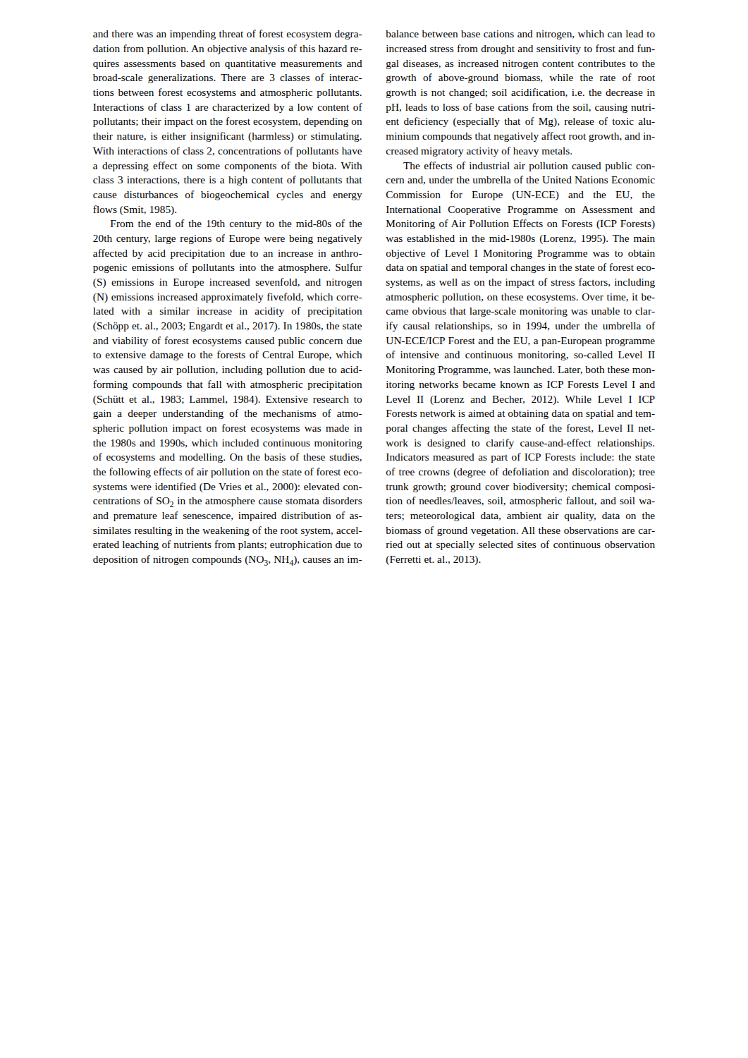and there was an impending threat of forest ecosystem degradation from pollution. An objective analysis of this hazard requires assessments based on quantitative measurements and broad-scale generalizations. There are 3 classes of interactions between forest ecosystems and atmospheric pollutants. Interactions of class 1 are characterized by a low content of pollutants; their impact on the forest ecosystem, depending on their nature, is either insignificant (harmless) or stimulating. With interactions of class 2, concentrations of pollutants have a depressing effect on some components of the biota. With class 3 interactions, there is a high content of pollutants that cause disturbances of biogeochemical cycles and energy flows (Smit, 1985).
From the end of the 19th century to the mid-80s of the 20th century, large regions of Europe were being negatively affected by acid precipitation due to an increase in anthropogenic emissions of pollutants into the atmosphere. Sulfur (S) emissions in Europe increased sevenfold, and nitrogen (N) emissions increased approximately fivefold, which correlated with a similar increase in acidity of precipitation (Schöpp et. al., 2003; Engardt et al., 2017). In 1980s, the state and viability of forest ecosystems caused public concern due to extensive damage to the forests of Central Europe, which was caused by air pollution, including pollution due to acid-forming compounds that fall with atmospheric precipitation (Schütt et al., 1983; Lammel, 1984). Extensive research to gain a deeper understanding of the mechanisms of atmospheric pollution impact on forest ecosystems was made in the 1980s and 1990s, which included continuous monitoring of ecosystems and modelling. On the basis of these studies, the following effects of air pollution on the state of forest ecosystems were identified (De Vries et al., 2000): elevated concentrations of SO2 in the atmosphere cause stomata disorders and premature leaf senescence, impaired distribution of assimilates resulting in the weakening of the root system, accelerated leaching of nutrients from plants; eutrophication due to deposition of nitrogen compounds (NO3, NH4), causes an imbalance between base cations and nitrogen, which can lead to increased stress from drought and sensitivity to frost and fungal diseases, as increased nitrogen content contributes to the growth of above-ground biomass, while the rate of root growth is not changed; soil acidification, i.e. the decrease in pH, leads to loss of base cations from the soil, causing nutrient deficiency (especially that of Mg), release of toxic aluminium compounds that negatively affect root growth, and increased migratory activity of heavy metals.
The effects of industrial air pollution caused public concern and, under the umbrella of the United Nations Economic Commission for Europe (UN-ECE) and the EU, the International Cooperative Programme on Assessment and Monitoring of Air Pollution Effects on Forests (ICP Forests) was established in the mid-1980s (Lorenz, 1995). The main objective of Level I Monitoring Programme was to obtain data on spatial and temporal changes in the state of forest ecosystems, as well as on the impact of stress factors, including atmospheric pollution, on these ecosystems. Over time, it became obvious that large-scale monitoring was unable to clarify causal relationships, so in 1994, under the umbrella of UN-ECE/ICP Forest and the EU, a pan-European programme of intensive and continuous monitoring, so-called Level II Monitoring Programme, was launched. Later, both these monitoring networks became known as ICP Forests Level I and Level II (Lorenz and Becher, 2012). While Level I ICP Forests network is aimed at obtaining data on spatial and temporal changes affecting the state of the forest, Level II network is designed to clarify cause-and-effect relationships. Indicators measured as part of ICP Forests include: the state of tree crowns (degree of defoliation and discoloration); tree trunk growth; ground cover biodiversity; chemical composition of needles/leaves, soil, atmospheric fallout, and soil waters; meteorological data, ambient air quality, data on the biomass of ground vegetation. All these observations are carried out at specially selected sites of continuous observation (Ferretti et. al., 2013).